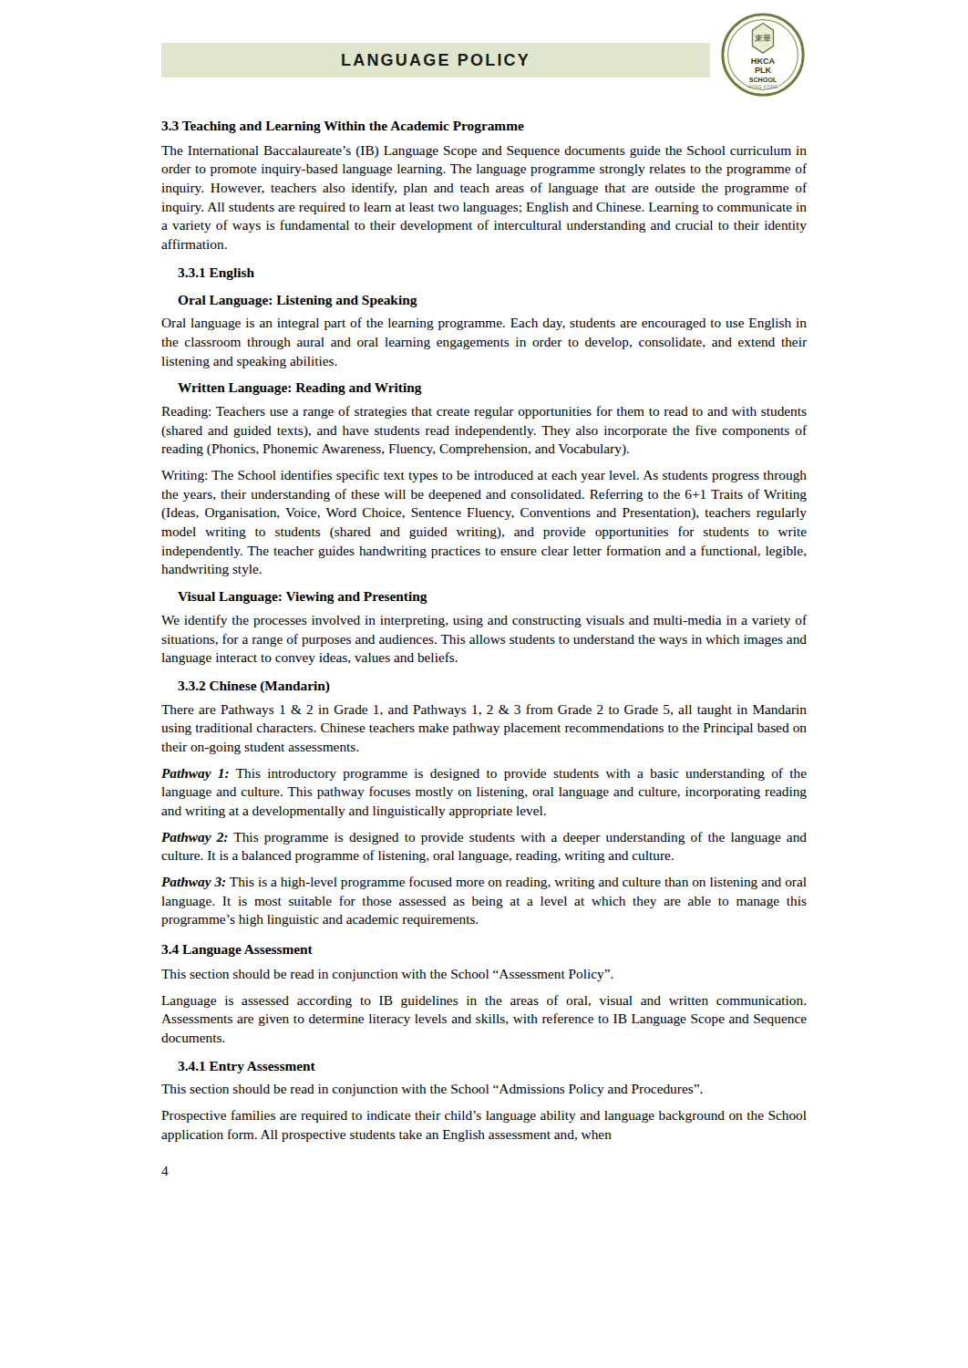LANGUAGE POLICY
東華 HKCA PLK SCHOOL HONG KONG
3.3 Teaching and Learning Within the Academic Programme
The International Baccalaureate’s (IB) Language Scope and Sequence documents guide the School curriculum in order to promote inquiry-based language learning. The language programme strongly relates to the programme of inquiry. However, teachers also identify, plan and teach areas of language that are outside the programme of inquiry. All students are required to learn at least two languages; English and Chinese. Learning to communicate in a variety of ways is fundamental to their development of intercultural understanding and crucial to their identity affirmation.
3.3.1 English
Oral Language: Listening and Speaking
Oral language is an integral part of the learning programme. Each day, students are encouraged to use English in the classroom through aural and oral learning engagements in order to develop, consolidate, and extend their listening and speaking abilities.
Written Language: Reading and Writing
Reading: Teachers use a range of strategies that create regular opportunities for them to read to and with students (shared and guided texts), and have students read independently. They also incorporate the five components of reading (Phonics, Phonemic Awareness, Fluency, Comprehension, and Vocabulary).
Writing: The School identifies specific text types to be introduced at each year level. As students progress through the years, their understanding of these will be deepened and consolidated. Referring to the 6+1 Traits of Writing (Ideas, Organisation, Voice, Word Choice, Sentence Fluency, Conventions and Presentation), teachers regularly model writing to students (shared and guided writing), and provide opportunities for students to write independently. The teacher guides handwriting practices to ensure clear letter formation and a functional, legible, handwriting style.
Visual Language: Viewing and Presenting
We identify the processes involved in interpreting, using and constructing visuals and multi-media in a variety of situations, for a range of purposes and audiences. This allows students to understand the ways in which images and language interact to convey ideas, values and beliefs.
3.3.2 Chinese (Mandarin)
There are Pathways 1 & 2 in Grade 1, and Pathways 1, 2 & 3 from Grade 2 to Grade 5, all taught in Mandarin using traditional characters. Chinese teachers make pathway placement recommendations to the Principal based on their on-going student assessments.
Pathway 1: This introductory programme is designed to provide students with a basic understanding of the language and culture. This pathway focuses mostly on listening, oral language and culture, incorporating reading and writing at a developmentally and linguistically appropriate level.
Pathway 2: This programme is designed to provide students with a deeper understanding of the language and culture. It is a balanced programme of listening, oral language, reading, writing and culture.
Pathway 3: This is a high-level programme focused more on reading, writing and culture than on listening and oral language. It is most suitable for those assessed as being at a level at which they are able to manage this programme’s high linguistic and academic requirements.
3.4 Language Assessment
This section should be read in conjunction with the School “Assessment Policy”.
Language is assessed according to IB guidelines in the areas of oral, visual and written communication. Assessments are given to determine literacy levels and skills, with reference to IB Language Scope and Sequence documents.
3.4.1 Entry Assessment
This section should be read in conjunction with the School “Admissions Policy and Procedures”.
Prospective families are required to indicate their child’s language ability and language background on the School application form. All prospective students take an English assessment and, when
4